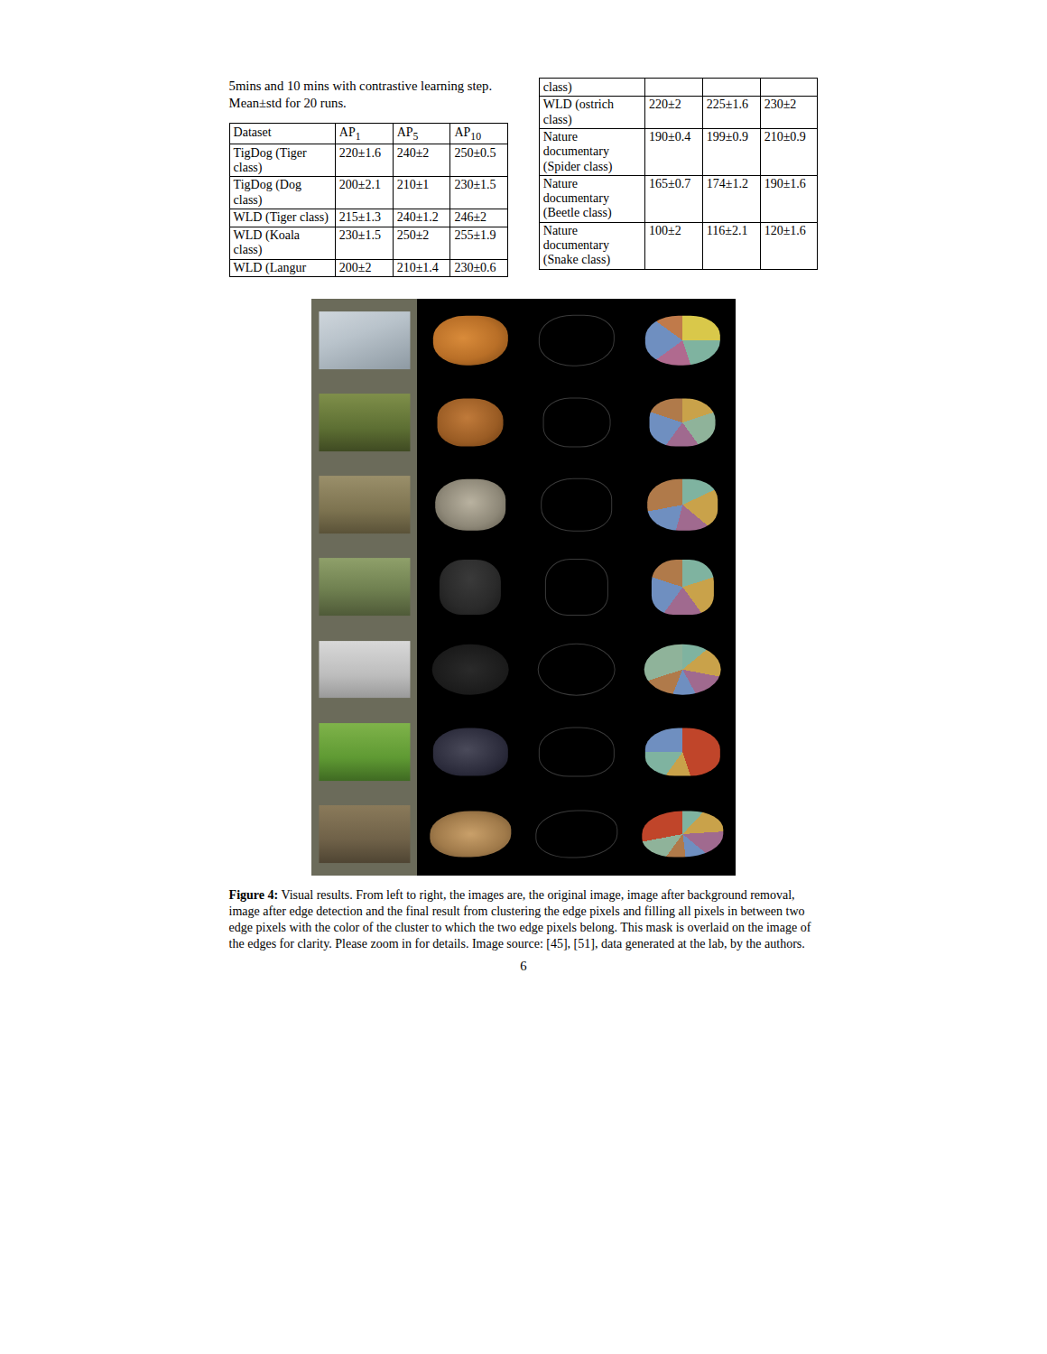5mins and 10 mins with contrastive learning step. Mean±std for 20 runs.
| Dataset | AP 1 | AP 5 | AP 10 |
| TigDog (Tiger class) | 220±1.6 | 240±2 | 250±0.5 |
| TigDog (Dog class) | 200±2.1 | 210±1 | 230±1.5 |
| WLD (Tiger class) | 215±1.3 | 240±1.2 | 246±2 |
| WLD (Koala class) | 230±1.5 | 250±2 | 255±1.9 |
| WLD (Langur | 200±2 | 210±1.4 | 230±0.6 |
| class) | | | |
| WLD (ostrich class) | 220±2 | 225±1.6 | 230±2 |
| Nature documentary (Spider class) | 190±0.4 | 199±0.9 | 210±0.9 |
| Nature documentary (Beetle class) | 165±0.7 | 174±1.2 | 190±1.6 |
| Nature documentary (Snake class) | 100±2 | 116±2.1 | 120±1.6 |
Figure 4: Visual results. From left to right, the images are, the original image, image after background removal, image after edge detection and the final result from clustering the edge pixels and filling all pixels in between two edge pixels with the color of the cluster to which the two edge pixels belong. This mask is overlaid on the image of the edges for clarity. Please zoom in for details. Image source: [45], [51], data generated at the lab, by the authors.
6